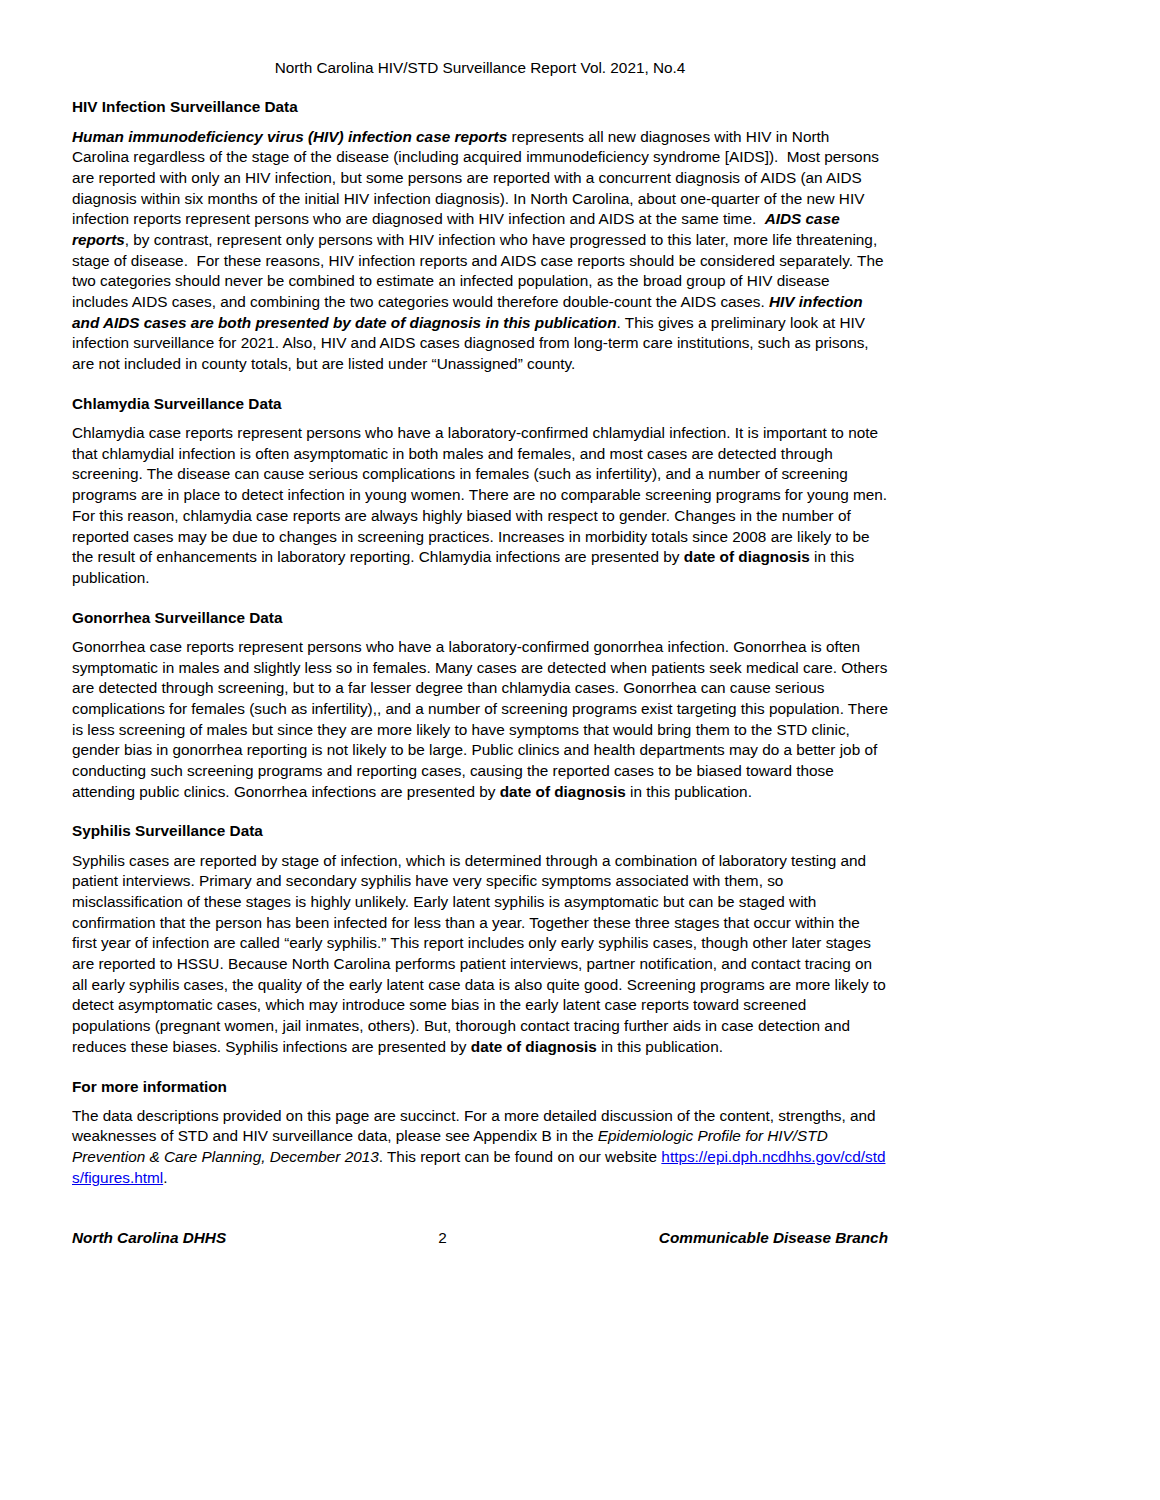North Carolina HIV/STD Surveillance Report Vol. 2021, No.4
HIV Infection Surveillance Data
Human immunodeficiency virus (HIV) infection case reports represents all new diagnoses with HIV in North Carolina regardless of the stage of the disease (including acquired immunodeficiency syndrome [AIDS]). Most persons are reported with only an HIV infection, but some persons are reported with a concurrent diagnosis of AIDS (an AIDS diagnosis within six months of the initial HIV infection diagnosis). In North Carolina, about one-quarter of the new HIV infection reports represent persons who are diagnosed with HIV infection and AIDS at the same time. AIDS case reports, by contrast, represent only persons with HIV infection who have progressed to this later, more life threatening, stage of disease. For these reasons, HIV infection reports and AIDS case reports should be considered separately. The two categories should never be combined to estimate an infected population, as the broad group of HIV disease includes AIDS cases, and combining the two categories would therefore double-count the AIDS cases. HIV infection and AIDS cases are both presented by date of diagnosis in this publication. This gives a preliminary look at HIV infection surveillance for 2021. Also, HIV and AIDS cases diagnosed from long-term care institutions, such as prisons, are not included in county totals, but are listed under “Unassigned” county.
Chlamydia Surveillance Data
Chlamydia case reports represent persons who have a laboratory-confirmed chlamydial infection. It is important to note that chlamydial infection is often asymptomatic in both males and females, and most cases are detected through screening. The disease can cause serious complications in females (such as infertility), and a number of screening programs are in place to detect infection in young women. There are no comparable screening programs for young men. For this reason, chlamydia case reports are always highly biased with respect to gender. Changes in the number of reported cases may be due to changes in screening practices. Increases in morbidity totals since 2008 are likely to be the result of enhancements in laboratory reporting. Chlamydia infections are presented by date of diagnosis in this publication.
Gonorrhea Surveillance Data
Gonorrhea case reports represent persons who have a laboratory-confirmed gonorrhea infection. Gonorrhea is often symptomatic in males and slightly less so in females. Many cases are detected when patients seek medical care. Others are detected through screening, but to a far lesser degree than chlamydia cases. Gonorrhea can cause serious complications for females (such as infertility),, and a number of screening programs exist targeting this population. There is less screening of males but since they are more likely to have symptoms that would bring them to the STD clinic, gender bias in gonorrhea reporting is not likely to be large. Public clinics and health departments may do a better job of conducting such screening programs and reporting cases, causing the reported cases to be biased toward those attending public clinics. Gonorrhea infections are presented by date of diagnosis in this publication.
Syphilis Surveillance Data
Syphilis cases are reported by stage of infection, which is determined through a combination of laboratory testing and patient interviews. Primary and secondary syphilis have very specific symptoms associated with them, so misclassification of these stages is highly unlikely. Early latent syphilis is asymptomatic but can be staged with confirmation that the person has been infected for less than a year. Together these three stages that occur within the first year of infection are called “early syphilis.” This report includes only early syphilis cases, though other later stages are reported to HSSU. Because North Carolina performs patient interviews, partner notification, and contact tracing on all early syphilis cases, the quality of the early latent case data is also quite good. Screening programs are more likely to detect asymptomatic cases, which may introduce some bias in the early latent case reports toward screened populations (pregnant women, jail inmates, others). But, thorough contact tracing further aids in case detection and reduces these biases. Syphilis infections are presented by date of diagnosis in this publication.
For more information
The data descriptions provided on this page are succinct. For a more detailed discussion of the content, strengths, and weaknesses of STD and HIV surveillance data, please see Appendix B in the Epidemiologic Profile for HIV/STD Prevention & Care Planning, December 2013. This report can be found on our website https://epi.dph.ncdhhs.gov/cd/stds/figures.html.
North Carolina DHHS 2 Communicable Disease Branch